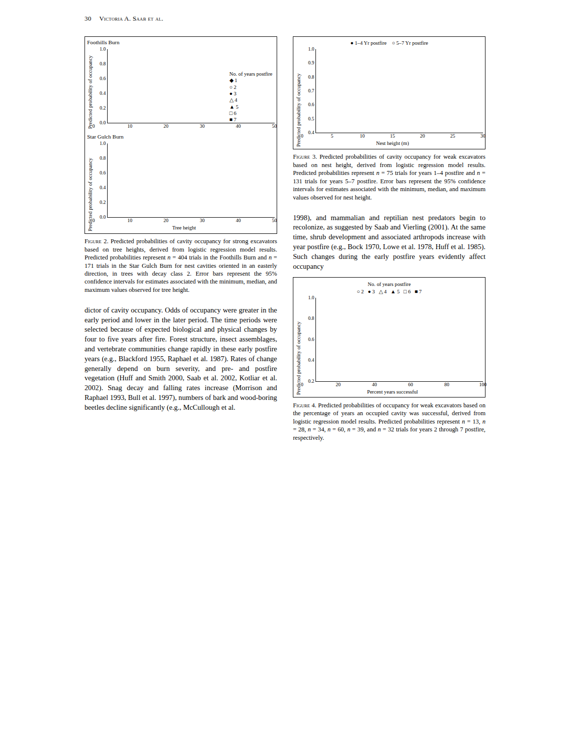30 Victoria A. Saab et al.
Foothills Burn
Predicted probability of occupancy
1.0 0.8 0.6 0.4 0.2 0.0
No. of years postfire
◆ 1
○ 2
● 3
△ 4
▲ 5
□ 6
■ 7
0 10 20 30 40 50
Star Gulch Burn
Predicted probability of occupancy
1.0 0.8 0.6 0.4 0.2 0.0
0 10 20 30 40 50
Tree height
Figure 2. Predicted probabilities of cavity occupancy for strong excavators based on tree heights, derived from logistic regression model results. Predicted probabilities represent n = 404 trials in the Foothills Burn and n = 171 trials in the Star Gulch Burn for nest cavities oriented in an easterly direction, in trees with decay class 2. Error bars represent the 95% confidence intervals for estimates associated with the minimum, median, and maximum values observed for tree height.
dictor of cavity occupancy. Odds of occupancy were greater in the early period and lower in the later period. The time periods were selected because of expected biological and physical changes by four to five years after fire. Forest structure, insect assemblages, and vertebrate communities change rapidly in these early postfire years (e.g., Blackford 1955, Raphael et al. 1987). Rates of change generally depend on burn severity, and pre- and postfire vegetation (Huff and Smith 2000, Saab et al. 2002, Kotliar et al. 2002). Snag decay and falling rates increase (Morrison and Raphael 1993, Bull et al. 1997), numbers of bark and wood-boring beetles decline significantly (e.g., McCullough et al.
● 1–4 Yr postfire ○ 5–7 Yr postfire
Predicted probability of occupancy
1.0 0.9 0.8 0.7 0.6 0.5 0.4
0 5 10 15 20 25 30
Nest height (m)
Figure 3. Predicted probabilities of cavity occupancy for weak excavators based on nest height, derived from logistic regression model results. Predicted probabilities represent n = 75 trials for years 1–4 postfire and n = 131 trials for years 5–7 postfire. Error bars represent the 95% confidence intervals for estimates associated with the minimum, median, and maximum values observed for nest height.
1998), and mammalian and reptilian nest predators begin to recolonize, as suggested by Saab and Vierling (2001). At the same time, shrub development and associated arthropods increase with year postfire (e.g., Bock 1970, Lowe et al. 1978, Huff et al. 1985). Such changes during the early postfire years evidently affect occupancy
No. of years postfire
○ 2 ● 3 △ 4 ▲ 5 □ 6 ■ 7
Predicted probability of occupancy
1.0 0.8 0.6 0.4 0.2
0 20 40 60 80 100
Percent years successful
Figure 4. Predicted probabilities of occupancy for weak excavators based on the percentage of years an occupied cavity was successful, derived from logistic regression model results. Predicted probabilities represent n = 13, n = 28, n = 34, n = 60, n = 39, and n = 32 trials for years 2 through 7 postfire, respectively.